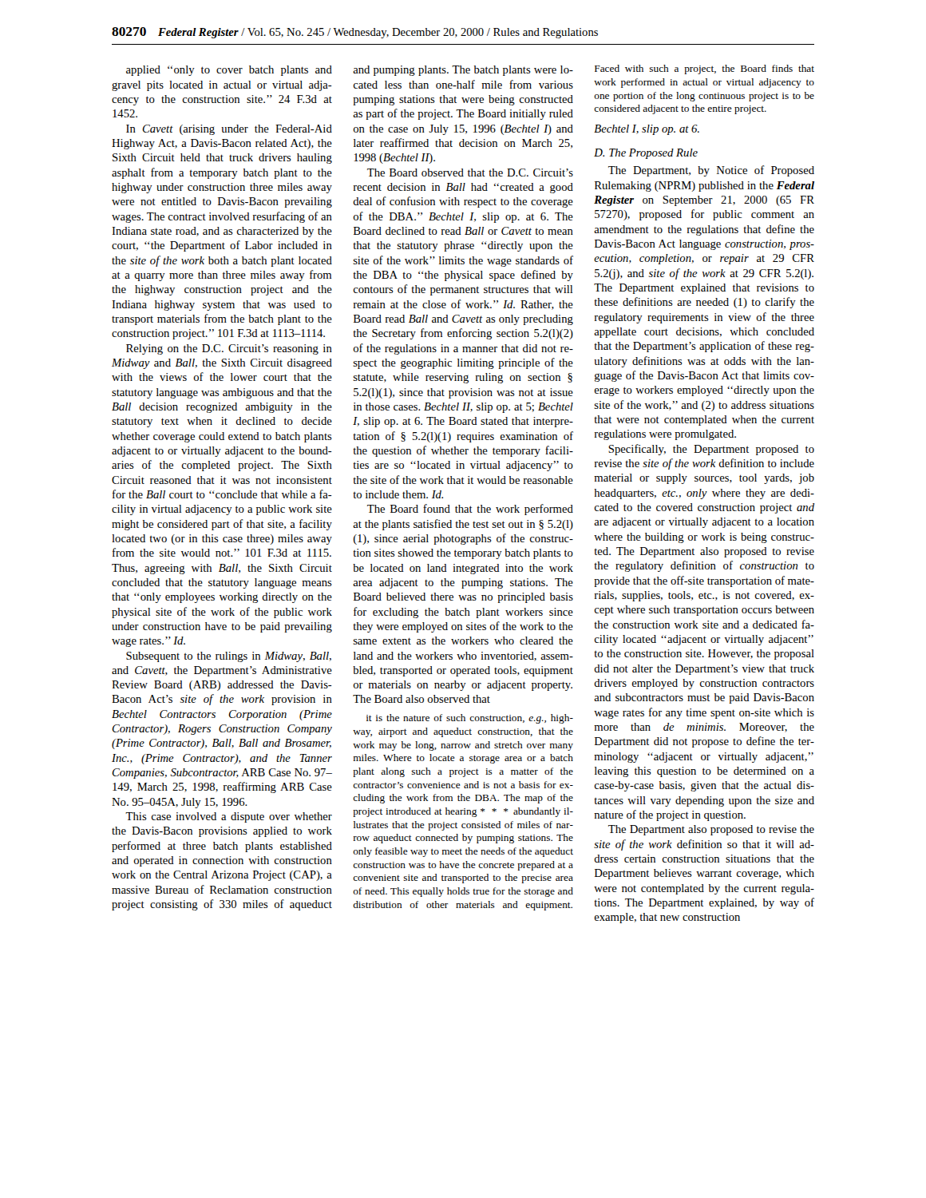80270 Federal Register / Vol. 65, No. 245 / Wednesday, December 20, 2000 / Rules and Regulations
applied ‘‘only to cover batch plants and gravel pits located in actual or virtual adjacency to the construction site.’’ 24 F.3d at 1452.
In Cavett (arising under the Federal-Aid Highway Act, a Davis-Bacon related Act), the Sixth Circuit held that truck drivers hauling asphalt from a temporary batch plant to the highway under construction three miles away were not entitled to Davis-Bacon prevailing wages. The contract involved resurfacing of an Indiana state road, and as characterized by the court, ‘‘the Department of Labor included in the site of the work both a batch plant located at a quarry more than three miles away from the highway construction project and the Indiana highway system that was used to transport materials from the batch plant to the construction project.’’ 101 F.3d at 1113–1114.
Relying on the D.C. Circuit’s reasoning in Midway and Ball, the Sixth Circuit disagreed with the views of the lower court that the statutory language was ambiguous and that the Ball decision recognized ambiguity in the statutory text when it declined to decide whether coverage could extend to batch plants adjacent to or virtually adjacent to the boundaries of the completed project. The Sixth Circuit reasoned that it was not inconsistent for the Ball court to ‘‘conclude that while a facility in virtual adjacency to a public work site might be considered part of that site, a facility located two (or in this case three) miles away from the site would not.’’ 101 F.3d at 1115. Thus, agreeing with Ball, the Sixth Circuit concluded that the statutory language means that ‘‘only employees working directly on the physical site of the work of the public work under construction have to be paid prevailing wage rates.’’ Id.
Subsequent to the rulings in Midway, Ball, and Cavett, the Department’s Administrative Review Board (ARB) addressed the Davis-Bacon Act’s site of the work provision in Bechtel Contractors Corporation (Prime Contractor), Rogers Construction Company (Prime Contractor), Ball, Ball and Brosamer, Inc., (Prime Contractor), and the Tanner Companies, Subcontractor, ARB Case No. 97–149, March 25, 1998, reaffirming ARB Case No. 95–045A, July 15, 1996.
This case involved a dispute over whether the Davis-Bacon provisions applied to work performed at three batch plants established and operated in connection with construction work on the Central Arizona Project (CAP), a massive Bureau of Reclamation construction project consisting of 330 miles of aqueduct and pumping plants. The batch plants were located less than one-half mile from various pumping stations that were being constructed as part of the project. The Board initially ruled on the case on July 15, 1996 (Bechtel I) and later reaffirmed that decision on March 25, 1998 (Bechtel II).
The Board observed that the D.C. Circuit’s recent decision in Ball had ‘‘created a good deal of confusion with respect to the coverage of the DBA.’’ Bechtel I, slip op. at 6. The Board declined to read Ball or Cavett to mean that the statutory phrase ‘‘directly upon the site of the work’’ limits the wage standards of the DBA to ‘‘the physical space defined by contours of the permanent structures that will remain at the close of work.’’ Id. Rather, the Board read Ball and Cavett as only precluding the Secretary from enforcing section 5.2(l)(2) of the regulations in a manner that did not respect the geographic limiting principle of the statute, while reserving ruling on section § 5.2(l)(1), since that provision was not at issue in those cases. Bechtel II, slip op. at 5; Bechtel I, slip op. at 6. The Board stated that interpretation of § 5.2(l)(1) requires examination of the question of whether the temporary facilities are so ‘‘located in virtual adjacency’’ to the site of the work that it would be reasonable to include them. Id.
The Board found that the work performed at the plants satisfied the test set out in § 5.2(l)(1), since aerial photographs of the construction sites showed the temporary batch plants to be located on land integrated into the work area adjacent to the pumping stations. The Board believed there was no principled basis for excluding the batch plant workers since they were employed on sites of the work to the same extent as the workers who cleared the land and the workers who inventoried, assembled, transported or operated tools, equipment or materials on nearby or adjacent property. The Board also observed that
it is the nature of such construction, e.g., highway, airport and aqueduct construction, that the work may be long, narrow and stretch over many miles. Where to locate a storage area or a batch plant along such a project is a matter of the contractor’s convenience and is not a basis for excluding the work from the DBA. The map of the project introduced at hearing * * * abundantly illustrates that the project consisted of miles of narrow aqueduct connected by pumping stations. The only feasible way to meet the needs of the aqueduct construction was to have the concrete prepared at a convenient site and transported to the precise area of need. This equally holds true for the storage and distribution of other materials and equipment. Faced with such a project, the Board finds that work performed in actual or virtual adjacency to one portion of the long continuous project is to be considered adjacent to the entire project.
Bechtel I, slip op. at 6.
D. The Proposed Rule
The Department, by Notice of Proposed Rulemaking (NPRM) published in the Federal Register on September 21, 2000 (65 FR 57270), proposed for public comment an amendment to the regulations that define the Davis-Bacon Act language construction, prosecution, completion, or repair at 29 CFR 5.2(j), and site of the work at 29 CFR 5.2(l). The Department explained that revisions to these definitions are needed (1) to clarify the regulatory requirements in view of the three appellate court decisions, which concluded that the Department’s application of these regulatory definitions was at odds with the language of the Davis-Bacon Act that limits coverage to workers employed ‘‘directly upon the site of the work,’’ and (2) to address situations that were not contemplated when the current regulations were promulgated.
Specifically, the Department proposed to revise the site of the work definition to include material or supply sources, tool yards, job headquarters, etc., only where they are dedicated to the covered construction project and are adjacent or virtually adjacent to a location where the building or work is being constructed. The Department also proposed to revise the regulatory definition of construction to provide that the off-site transportation of materials, supplies, tools, etc., is not covered, except where such transportation occurs between the construction work site and a dedicated facility located ‘‘adjacent or virtually adjacent’’ to the construction site. However, the proposal did not alter the Department’s view that truck drivers employed by construction contractors and subcontractors must be paid Davis-Bacon wage rates for any time spent on-site which is more than de minimis. Moreover, the Department did not propose to define the terminology ‘‘adjacent or virtually adjacent,’’ leaving this question to be determined on a case-by-case basis, given that the actual distances will vary depending upon the size and nature of the project in question.
The Department also proposed to revise the site of the work definition so that it will address certain construction situations that the Department believes warrant coverage, which were not contemplated by the current regulations. The Department explained, by way of example, that new construction